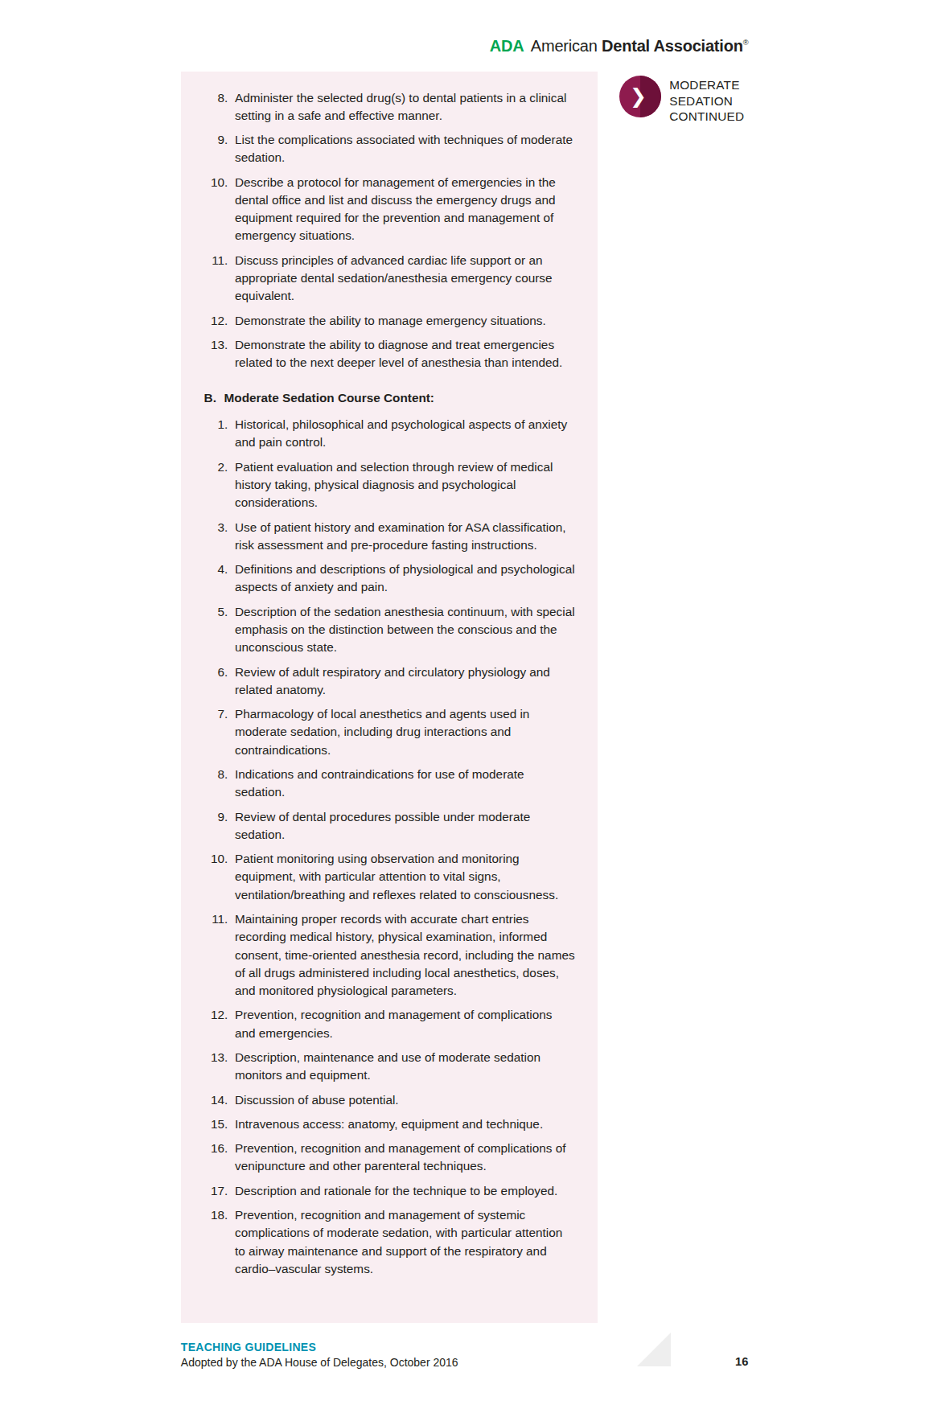ADA American Dental Association®
Administer the selected drug(s) to dental patients in a clinical setting in a safe and effective manner.
List the complications associated with techniques of moderate sedation.
Describe a protocol for management of emergencies in the dental office and list and discuss the emergency drugs and equipment required for the prevention and management of emergency situations.
Discuss principles of advanced cardiac life support or an appropriate dental sedation/anesthesia emergency course equivalent.
Demonstrate the ability to manage emergency situations.
Demonstrate the ability to diagnose and treat emergencies related to the next deeper level of anesthesia than intended.
B. Moderate Sedation Course Content:
Historical, philosophical and psychological aspects of anxiety and pain control.
Patient evaluation and selection through review of medical history taking, physical diagnosis and psychological considerations.
Use of patient history and examination for ASA classification, risk assessment and pre-procedure fasting instructions.
Definitions and descriptions of physiological and psychological aspects of anxiety and pain.
Description of the sedation anesthesia continuum, with special emphasis on the distinction between the conscious and the unconscious state.
Review of adult respiratory and circulatory physiology and related anatomy.
Pharmacology of local anesthetics and agents used in moderate sedation, including drug interactions and contraindications.
Indications and contraindications for use of moderate sedation.
Review of dental procedures possible under moderate sedation.
Patient monitoring using observation and monitoring equipment, with particular attention to vital signs, ventilation/breathing and reflexes related to consciousness.
Maintaining proper records with accurate chart entries recording medical history, physical examination, informed consent, time-oriented anesthesia record, including the names of all drugs administered including local anesthetics, doses, and monitored physiological parameters.
Prevention, recognition and management of complications and emergencies.
Description, maintenance and use of moderate sedation monitors and equipment.
Discussion of abuse potential.
Intravenous access: anatomy, equipment and technique.
Prevention, recognition and management of complications of venipuncture and other parenteral techniques.
Description and rationale for the technique to be employed.
Prevention, recognition and management of systemic complications of moderate sedation, with particular attention to airway maintenance and support of the respiratory and cardio–vascular systems.
❯
MODERATE
SEDATION
CONTINUED
TEACHING GUIDELINES
Adopted by the ADA House of Delegates, October 2016
16